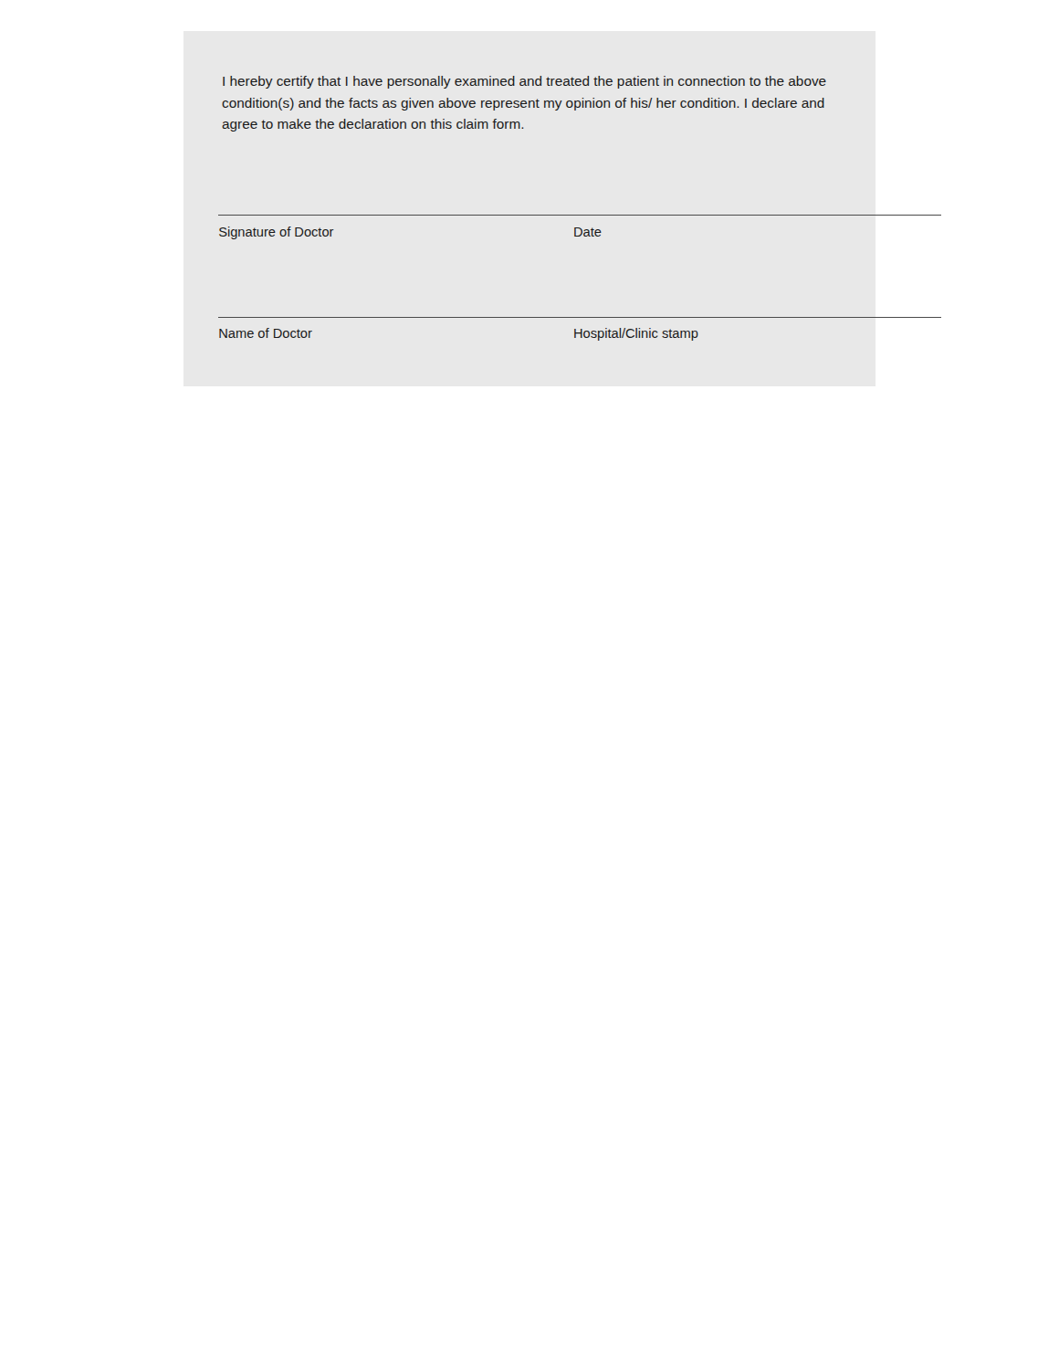I hereby certify that I have personally examined and treated the patient in connection to the above condition(s) and the facts as given above represent my opinion of his/ her condition. I declare and agree to make the declaration on this claim form.
| Signature of Doctor | Date |
| Name of Doctor | Hospital/Clinic stamp |